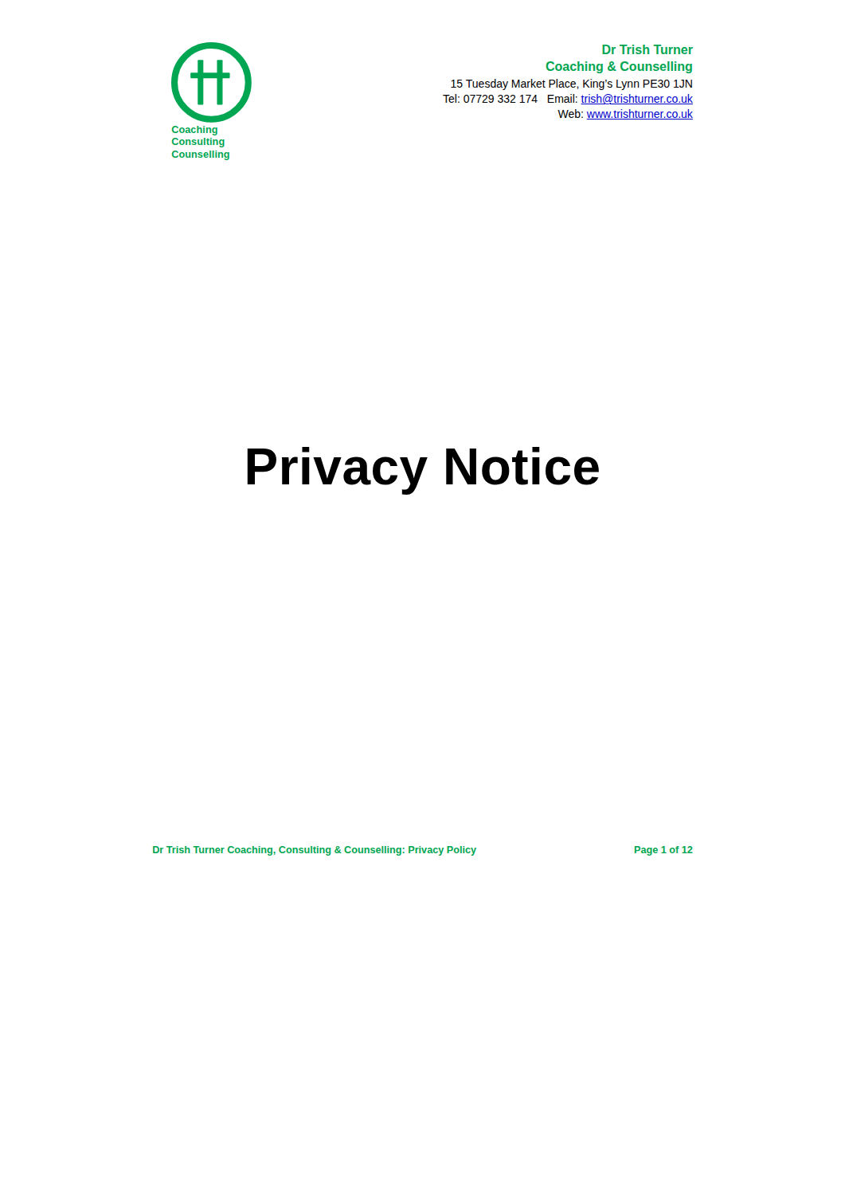Coaching
Consulting
Counselling
Dr Trish Turner
Coaching & Counselling
15 Tuesday Market Place, King’s Lynn PE30 1JN
Tel: 07729 332 174 Email: trish@trishturner.co.uk
Web: www.trishturner.co.uk
Privacy Notice
Dr Trish Turner Coaching, Consulting & Counselling: Privacy Policy Page 1 of 12